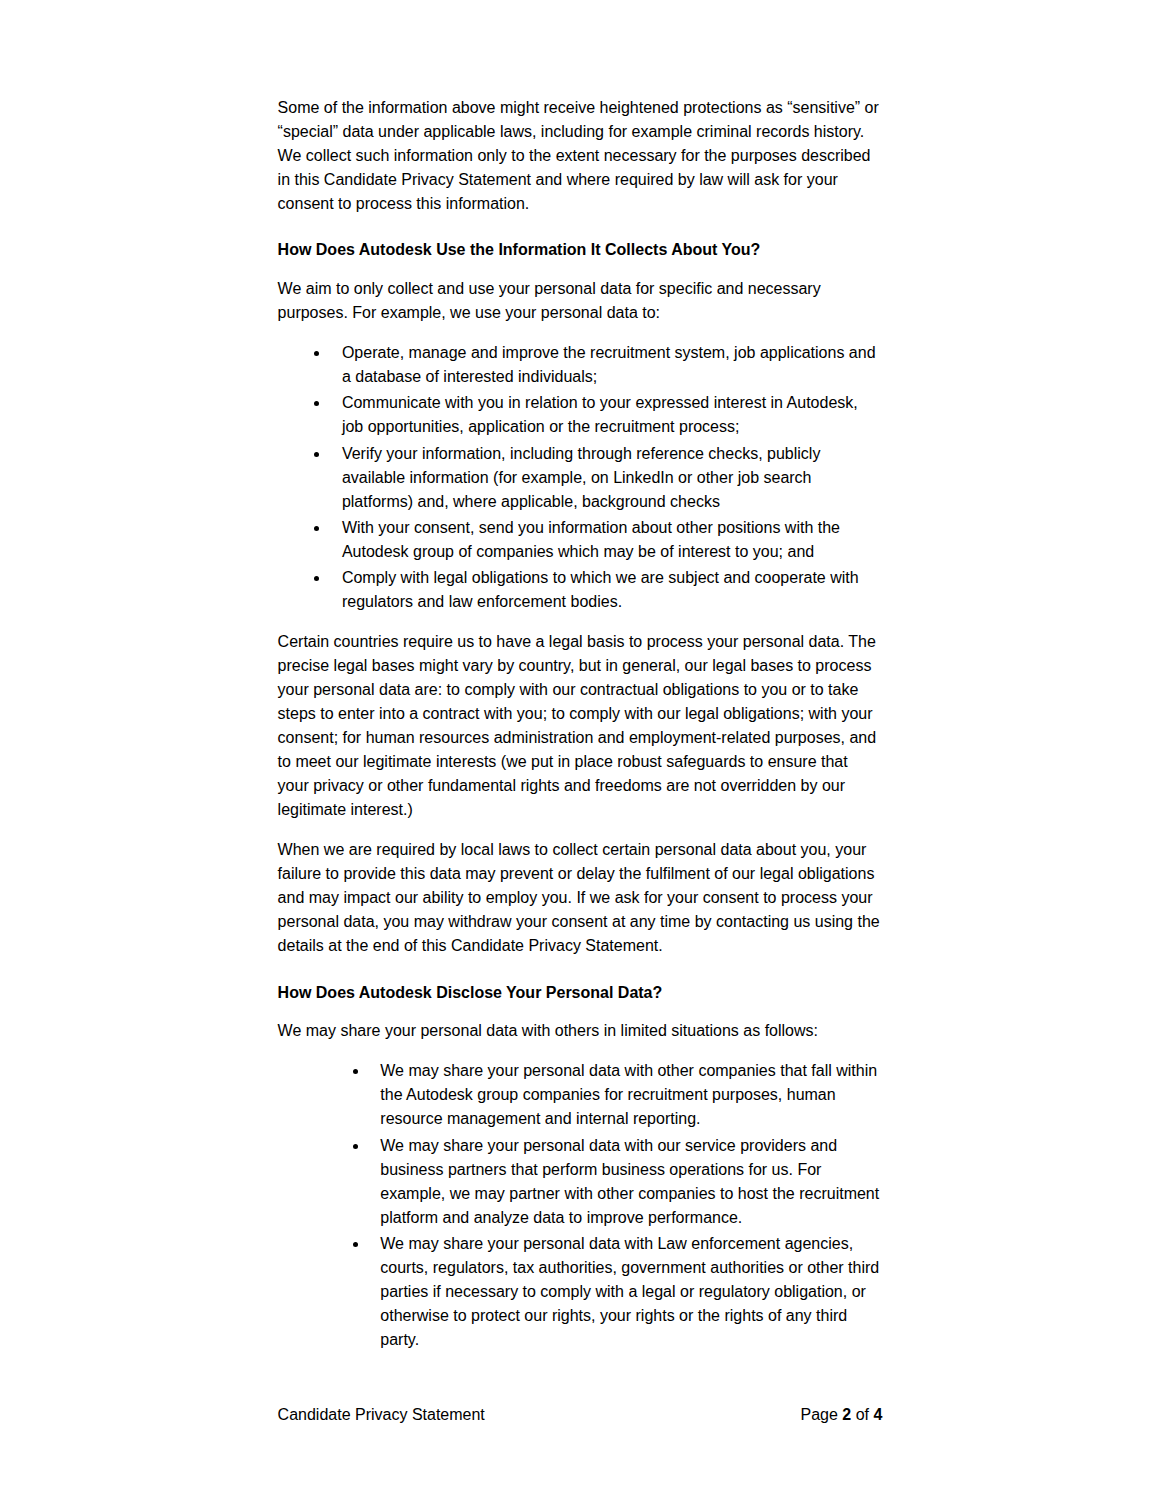Some of the information above might receive heightened protections as “sensitive” or “special” data under applicable laws, including for example criminal records history. We collect such information only to the extent necessary for the purposes described in this Candidate Privacy Statement and where required by law will ask for your consent to process this information.
How Does Autodesk Use the Information It Collects About You?
We aim to only collect and use your personal data for specific and necessary purposes. For example, we use your personal data to:
Operate, manage and improve the recruitment system, job applications and a database of interested individuals;
Communicate with you in relation to your expressed interest in Autodesk, job opportunities, application or the recruitment process;
Verify your information, including through reference checks, publicly available information (for example, on LinkedIn or other job search platforms) and, where applicable, background checks
With your consent, send you information about other positions with the Autodesk group of companies which may be of interest to you; and
Comply with legal obligations to which we are subject and cooperate with regulators and law enforcement bodies.
Certain countries require us to have a legal basis to process your personal data. The precise legal bases might vary by country, but in general, our legal bases to process your personal data are: to comply with our contractual obligations to you or to take steps to enter into a contract with you; to comply with our legal obligations; with your consent; for human resources administration and employment-related purposes, and to meet our legitimate interests (we put in place robust safeguards to ensure that your privacy or other fundamental rights and freedoms are not overridden by our legitimate interest.)
When we are required by local laws to collect certain personal data about you, your failure to provide this data may prevent or delay the fulfilment of our legal obligations and may impact our ability to employ you. If we ask for your consent to process your personal data, you may withdraw your consent at any time by contacting us using the details at the end of this Candidate Privacy Statement.
How Does Autodesk Disclose Your Personal Data?
We may share your personal data with others in limited situations as follows:
We may share your personal data with other companies that fall within the Autodesk group companies for recruitment purposes, human resource management and internal reporting.
We may share your personal data with our service providers and business partners that perform business operations for us. For example, we may partner with other companies to host the recruitment platform and analyze data to improve performance.
We may share your personal data with Law enforcement agencies, courts, regulators, tax authorities, government authorities or other third parties if necessary to comply with a legal or regulatory obligation, or otherwise to protect our rights, your rights or the rights of any third party.
Candidate Privacy Statement Page 2 of 4